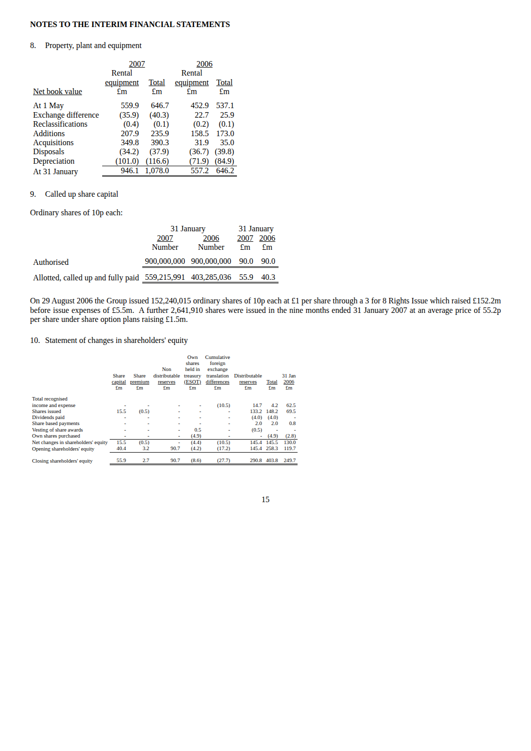NOTES TO THE INTERIM FINANCIAL STATEMENTS
8. Property, plant and equipment
| | 2007 | 2006 |
| | Rental | | Rental | |
| | equipment | Total | equipment | Total |
| Net book value | £m | £m | £m | £m |
| At 1 May | 559.9 | 646.7 | 452.9 | 537.1 |
| Exchange difference | (35.9) | (40.3) | 22.7 | 25.9 |
| Reclassifications | (0.4) | (0.1) | (0.2) | (0.1) |
| Additions | 207.9 | 235.9 | 158.5 | 173.0 |
| Acquisitions | 349.8 | 390.3 | 31.9 | 35.0 |
| Disposals | (34.2) | (37.9) | (36.7) | (39.8) |
| Depreciation | (101.0) | (116.6) | (71.9) | (84.9) |
| At 31 January | 946.1 | 1,078.0 | 557.2 | 646.2 |
9. Called up share capital
Ordinary shares of 10p each:
| | 31 January | 31 January |
| | 2007 | 2006 | 2007 | 2006 |
| | Number | Number | £m | £m |
| Authorised | 900,000,000 | 900,000,000 | 90.0 | 90.0 |
| Allotted, called up and fully paid | 559,215,991 | 403,285,036 | 55.9 | 40.3 |
On 29 August 2006 the Group issued 152,240,015 ordinary shares of 10p each at £1 per share through a 3 for 8 Rights Issue which raised £152.2m before issue expenses of £5.5m. A further 2,641,910 shares were issued in the nine months ended 31 January 2007 at an average price of 55.2p per share under share option plans raising £1.5m.
10. Statement of changes in shareholders' equity
| | | | | Own | Cumulative | | | |
| | | | | shares | foreign | | | |
| | | | Non | held in | exchange | | | |
| | Share | Share | distributable | treasury | translation | Distributable | | 31 Jan |
| | capital | premium | reserves | (ESOT) | differences | reserves | Total | 2006 |
| | £m | £m | £m | £m | £m | £m | £m | £m |
| Total recognised | | | | | | | | |
| income and expense | - | - | - | - | (10.5) | 14.7 | 4.2 | 62.5 |
| Shares issued | 15.5 | (0.5) | - | - | - | 133.2 | 148.2 | 69.5 |
| Dividends paid | - | - | - | - | - | (4.0) | (4.0) | - |
| Share based payments | - | - | - | - | - | 2.0 | 2.0 | 0.8 |
| Vesting of share awards | - | - | - | 0.5 | - | (0.5) | - | - |
| Own shares purchased | - | - | - | (4.9) | - | - | (4.9) | (2.8) |
| Net changes in shareholders' equity | 15.5 | (0.5) | - | (4.4) | (10.5) | 145.4 | 145.5 | 130.0 |
| Opening shareholders' equity | 40.4 | 3.2 | 90.7 | (4.2) | (17.2) | 145.4 | 258.3 | 119.7 |
| Closing shareholders' equity | 55.9 | 2.7 | 90.7 | (8.6) | (27.7) | 290.8 | 403.8 | 249.7 |
15